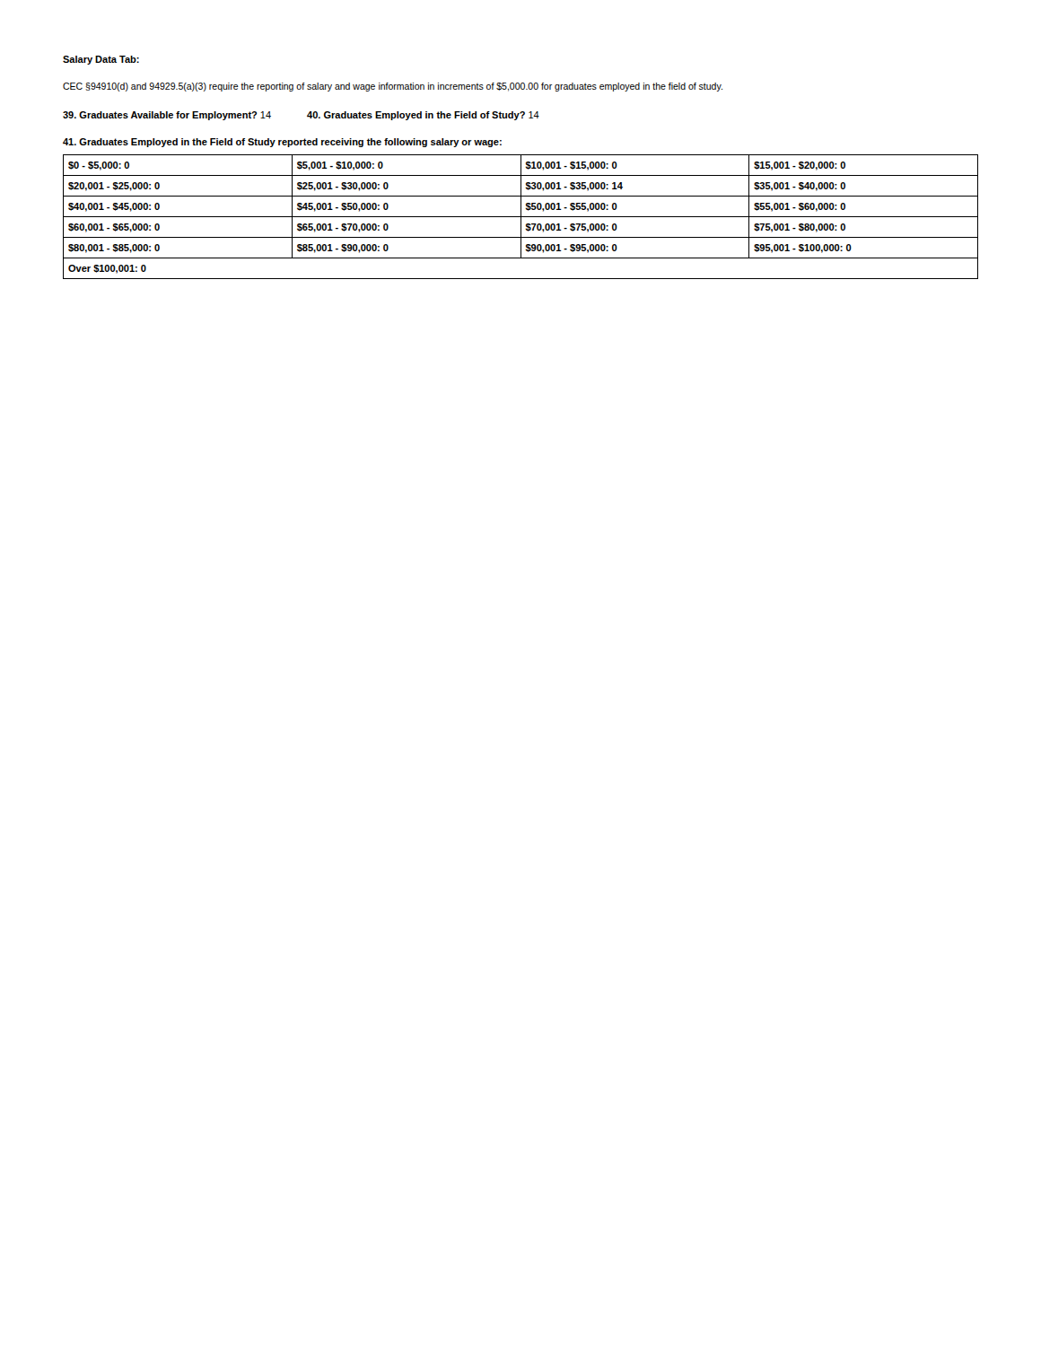Salary Data Tab:
CEC §94910(d) and 94929.5(a)(3) require the reporting of salary and wage information in increments of $5,000.00 for graduates employed in the field of study.
39. Graduates Available for Employment? 14 40. Graduates Employed in the Field of Study? 14
41. Graduates Employed in the Field of Study reported receiving the following salary or wage:
| $0 - $5,000: 0 | $5,001 - $10,000: 0 | $10,001 - $15,000: 0 | $15,001 - $20,000: 0 |
| $20,001 - $25,000: 0 | $25,001 - $30,000: 0 | $30,001 - $35,000: 14 | $35,001 - $40,000: 0 |
| $40,001 - $45,000: 0 | $45,001 - $50,000: 0 | $50,001 - $55,000: 0 | $55,001 - $60,000: 0 |
| $60,001 - $65,000: 0 | $65,001 - $70,000: 0 | $70,001 - $75,000: 0 | $75,001 - $80,000: 0 |
| $80,001 - $85,000: 0 | $85,001 - $90,000: 0 | $90,001 - $95,000: 0 | $95,001 - $100,000: 0 |
| Over $100,001: 0 |